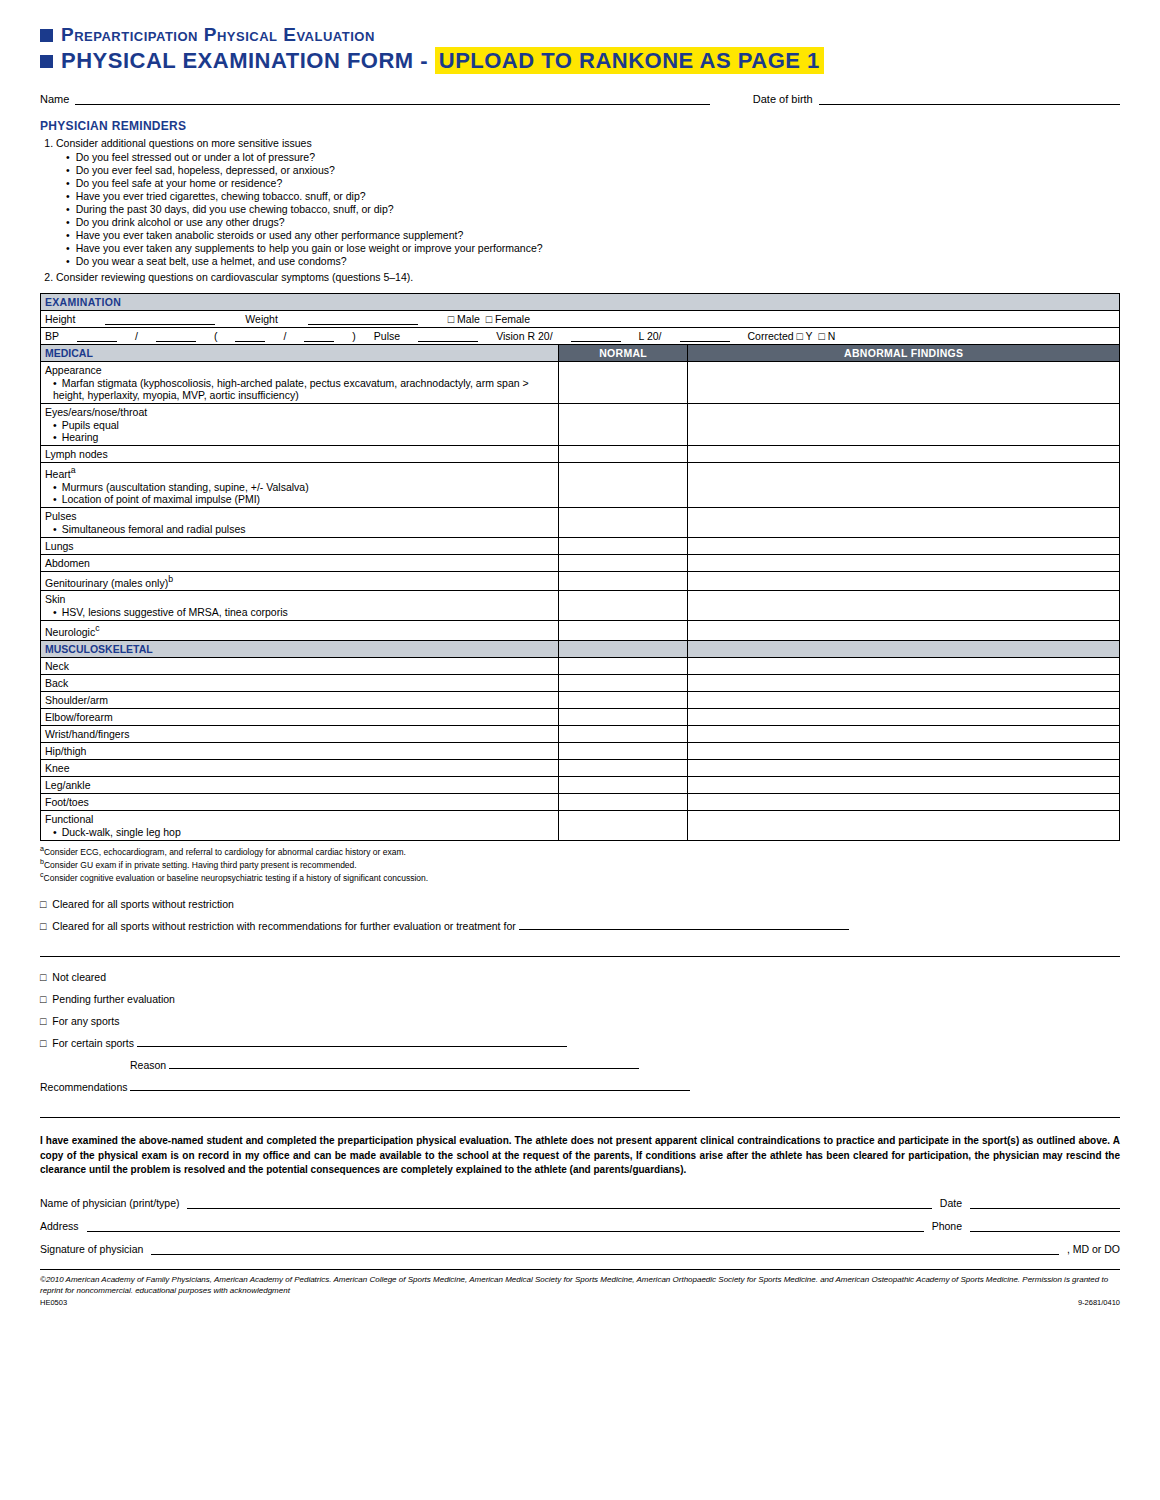Preparticipation Physical Evaluation
PHYSICAL EXAMINATION FORM - UPLOAD TO RANKONE AS PAGE 1
Name
Date of birth
PHYSICIAN REMINDERS
Consider additional questions on more sensitive issues
Do you feel stressed out or under a lot of pressure?
Do you ever feel sad, hopeless, depressed, or anxious?
Do you feel safe at your home or residence?
Have you ever tried cigarettes, chewing tobacco. snuff, or dip?
During the past 30 days, did you use chewing tobacco, snuff, or dip?
Do you drink alcohol or use any other drugs?
Have you ever taken anabolic steroids or used any other performance supplement?
Have you ever taken any supplements to help you gain or lose weight or improve your performance?
Do you wear a seat belt, use a helmet, and use condoms?
Consider reviewing questions on cardiovascular symptoms (questions 5–14).
| EXAMINATION |
| Height Weight □ Male □ Female |
| BP / ( / ) Pulse Vision R 20/ L 20/ Corrected □ Y □ N |
| MEDICAL | NORMAL | ABNORMAL FINDINGS |
| Appearance Marfan stigmata (kyphoscoliosis, high-arched palate, pectus excavatum, arachnodactyly, arm span > height, hyperlaxity, myopia, MVP, aortic insufficiency) | | |
| Eyes/ears/nose/throat Pupils equal Hearing | | |
| Lymph nodes | | |
| Heart a Murmurs (auscultation standing, supine, +/- Valsalva) Location of point of maximal impulse (PMI) | | |
| Pulses Simultaneous femoral and radial pulses | | |
| Lungs | | |
| Abdomen | | |
| Genitourinary (males only) b | | |
| Skin HSV, lesions suggestive of MRSA, tinea corporis | | |
| Neurologic c | | |
| MUSCULOSKELETAL | | |
| Neck | | |
| Back | | |
| Shoulder/arm | | |
| Elbow/forearm | | |
| Wrist/hand/fingers | | |
| Hip/thigh | | |
| Knee | | |
| Leg/ankle | | |
| Foot/toes | | |
| Functional Duck-walk, single leg hop | | |
aConsider ECG, echocardiogram, and referral to cardiology for abnormal cardiac history or exam.
bConsider GU exam if in private setting. Having third party present is recommended.
cConsider cognitive evaluation or baseline neuropsychiatric testing if a history of significant concussion.
□Cleared for all sports without restriction
□Cleared for all sports without restriction with recommendations for further evaluation or treatment for
□Not cleared
□Pending further evaluation
□For any sports
□For certain sports
Reason
Recommendations
I have examined the above-named student and completed the preparticipation physical evaluation. The athlete does not present apparent clinical contraindications to practice and participate in the sport(s) as outlined above. A copy of the physical exam is on record in my office and can be made available to the school at the request of the parents, If conditions arise after the athlete has been cleared for participation, the physician may rescind the clearance until the problem is resolved and the potential consequences are completely explained to the athlete (and parents/guardians).
Name of physician (print/type) Date
Address Phone
Signature of physician , MD or DO
©2010 American Academy of Family Physicians, American Academy of Pediatrics. American College of Sports Medicine, American Medical Society for Sports Medicine, American Orthopaedic Society for Sports Medicine. and American Osteopathic Academy of Sports Medicine. Permission is granted to reprint for noncommercial. educational purposes with acknowledgment
HE0503 9-2681/0410